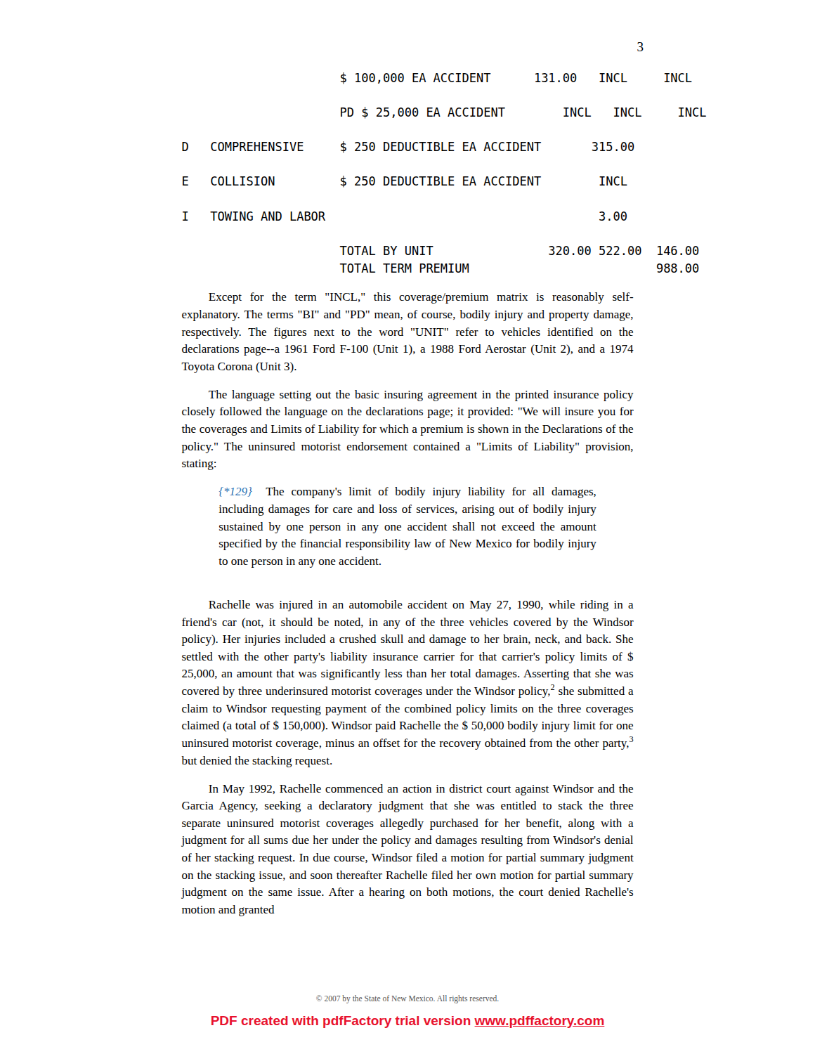3
                      $ 100,000 EA ACCIDENT      131.00   INCL     INCL

                      PD $ 25,000 EA ACCIDENT        INCL   INCL     INCL

D   COMPREHENSIVE     $ 250 DEDUCTIBLE EA ACCIDENT       315.00

E   COLLISION         $ 250 DEDUCTIBLE EA ACCIDENT        INCL

I   TOWING AND LABOR                                      3.00

                      TOTAL BY UNIT                320.00 522.00  146.00
                      TOTAL TERM PREMIUM                          988.00
Except for the term "INCL," this coverage/premium matrix is reasonably self-explanatory. The terms "BI" and "PD" mean, of course, bodily injury and property damage, respectively. The figures next to the word "UNIT" refer to vehicles identified on the declarations page--a 1961 Ford F-100 (Unit 1), a 1988 Ford Aerostar (Unit 2), and a 1974 Toyota Corona (Unit 3).
The language setting out the basic insuring agreement in the printed insurance policy closely followed the language on the declarations page; it provided: "We will insure you for the coverages and Limits of Liability for which a premium is shown in the Declarations of the policy." The uninsured motorist endorsement contained a "Limits of Liability" provision, stating:
{*129} The company's limit of bodily injury liability for all damages, including damages for care and loss of services, arising out of bodily injury sustained by one person in any one accident shall not exceed the amount specified by the financial responsibility law of New Mexico for bodily injury to one person in any one accident.
Rachelle was injured in an automobile accident on May 27, 1990, while riding in a friend's car (not, it should be noted, in any of the three vehicles covered by the Windsor policy). Her injuries included a crushed skull and damage to her brain, neck, and back. She settled with the other party's liability insurance carrier for that carrier's policy limits of $ 25,000, an amount that was significantly less than her total damages. Asserting that she was covered by three underinsured motorist coverages under the Windsor policy,2 she submitted a claim to Windsor requesting payment of the combined policy limits on the three coverages claimed (a total of $ 150,000). Windsor paid Rachelle the $ 50,000 bodily injury limit for one uninsured motorist coverage, minus an offset for the recovery obtained from the other party,3 but denied the stacking request.
In May 1992, Rachelle commenced an action in district court against Windsor and the Garcia Agency, seeking a declaratory judgment that she was entitled to stack the three separate uninsured motorist coverages allegedly purchased for her benefit, along with a judgment for all sums due her under the policy and damages resulting from Windsor's denial of her stacking request. In due course, Windsor filed a motion for partial summary judgment on the stacking issue, and soon thereafter Rachelle filed her own motion for partial summary judgment on the same issue. After a hearing on both motions, the court denied Rachelle's motion and granted
© 2007 by the State of New Mexico. All rights reserved.
PDF created with pdfFactory trial version www.pdffactory.com